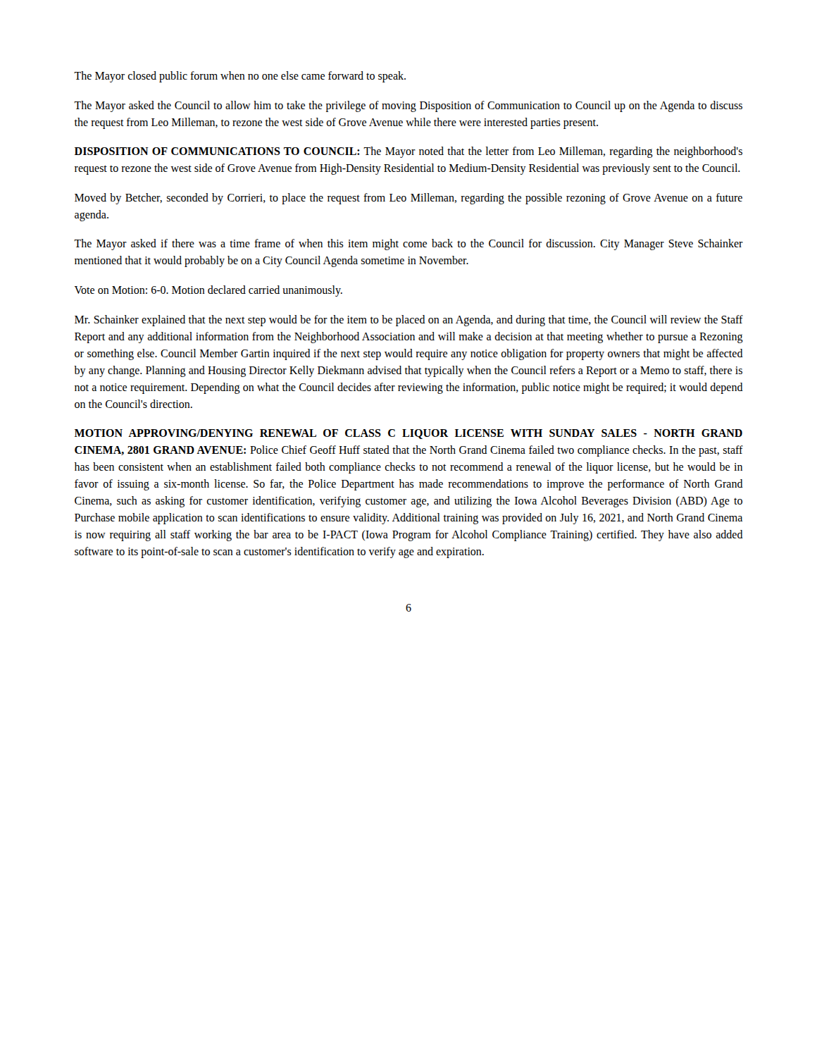The Mayor closed public forum when no one else came forward to speak.
The Mayor asked the Council to allow him to take the privilege of moving Disposition of Communication to Council up on the Agenda to discuss the request from Leo Milleman, to rezone the west side of Grove Avenue while there were interested parties present.
DISPOSITION OF COMMUNICATIONS TO COUNCIL: The Mayor noted that the letter from Leo Milleman, regarding the neighborhood's request to rezone the west side of Grove Avenue from High-Density Residential to Medium-Density Residential was previously sent to the Council.
Moved by Betcher, seconded by Corrieri, to place the request from Leo Milleman, regarding the possible rezoning of Grove Avenue on a future agenda.
The Mayor asked if there was a time frame of when this item might come back to the Council for discussion. City Manager Steve Schainker mentioned that it would probably be on a City Council Agenda sometime in November.
Vote on Motion: 6-0. Motion declared carried unanimously.
Mr. Schainker explained that the next step would be for the item to be placed on an Agenda, and during that time, the Council will review the Staff Report and any additional information from the Neighborhood Association and will make a decision at that meeting whether to pursue a Rezoning or something else. Council Member Gartin inquired if the next step would require any notice obligation for property owners that might be affected by any change. Planning and Housing Director Kelly Diekmann advised that typically when the Council refers a Report or a Memo to staff, there is not a notice requirement. Depending on what the Council decides after reviewing the information, public notice might be required; it would depend on the Council's direction.
MOTION APPROVING/DENYING RENEWAL OF CLASS C LIQUOR LICENSE WITH SUNDAY SALES - NORTH GRAND CINEMA, 2801 GRAND AVENUE: Police Chief Geoff Huff stated that the North Grand Cinema failed two compliance checks. In the past, staff has been consistent when an establishment failed both compliance checks to not recommend a renewal of the liquor license, but he would be in favor of issuing a six-month license. So far, the Police Department has made recommendations to improve the performance of North Grand Cinema, such as asking for customer identification, verifying customer age, and utilizing the Iowa Alcohol Beverages Division (ABD) Age to Purchase mobile application to scan identifications to ensure validity. Additional training was provided on July 16, 2021, and North Grand Cinema is now requiring all staff working the bar area to be I-PACT (Iowa Program for Alcohol Compliance Training) certified. They have also added software to its point-of-sale to scan a customer's identification to verify age and expiration.
6